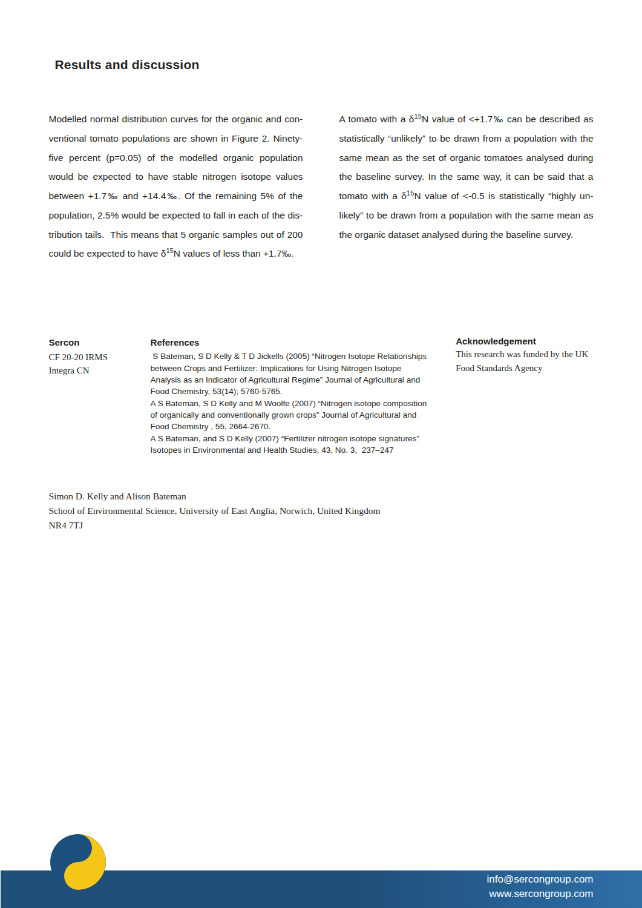Results and discussion
Modelled normal distribution curves for the organic and conventional tomato populations are shown in Figure 2. Ninety-five percent (p=0.05) of the modelled organic population would be expected to have stable nitrogen isotope values between +1.7‰ and +14.4‰. Of the remaining 5% of the population, 2.5% would be expected to fall in each of the distribution tails. This means that 5 organic samples out of 200 could be expected to have δ15N values of less than +1.7‰.
A tomato with a δ15N value of <+1.7‰ can be described as statistically “unlikely” to be drawn from a population with the same mean as the set of organic tomatoes analysed during the baseline survey. In the same way, it can be said that a tomato with a δ15N value of <-0.5 is statistically “highly unlikely” to be drawn from a population with the same mean as the organic dataset analysed during the baseline survey.
Sercon
CF 20-20 IRMS
Integra CN
References
S Bateman, S D Kelly & T D Jickells (2005) “Nitrogen Isotope Relationships between Crops and Fertilizer: Implications for Using Nitrogen Isotope Analysis as an Indicator of Agricultural Regime” Journal of Agricultural and Food Chemistry, 53(14); 5760-5765.
A S Bateman, S D Kelly and M Woolfe (2007) “Nitrogen isotope composition of organically and conventionally grown crops” Journal of Agricultural and Food Chemistry , 55, 2664-2670.
A S Bateman, and S D Kelly (2007) “Fertilizer nitrogen isotope signatures” Isotopes in Environmental and Health Studies, 43, No. 3, 237–247
Acknowledgement
This research was funded by the UK Food Standards Agency
Simon D. Kelly and Alison Bateman
School of Environmental Science, University of East Anglia, Norwich, United Kingdom
NR4 7TJ
info@sercongroup.com
www.sercongroup.com